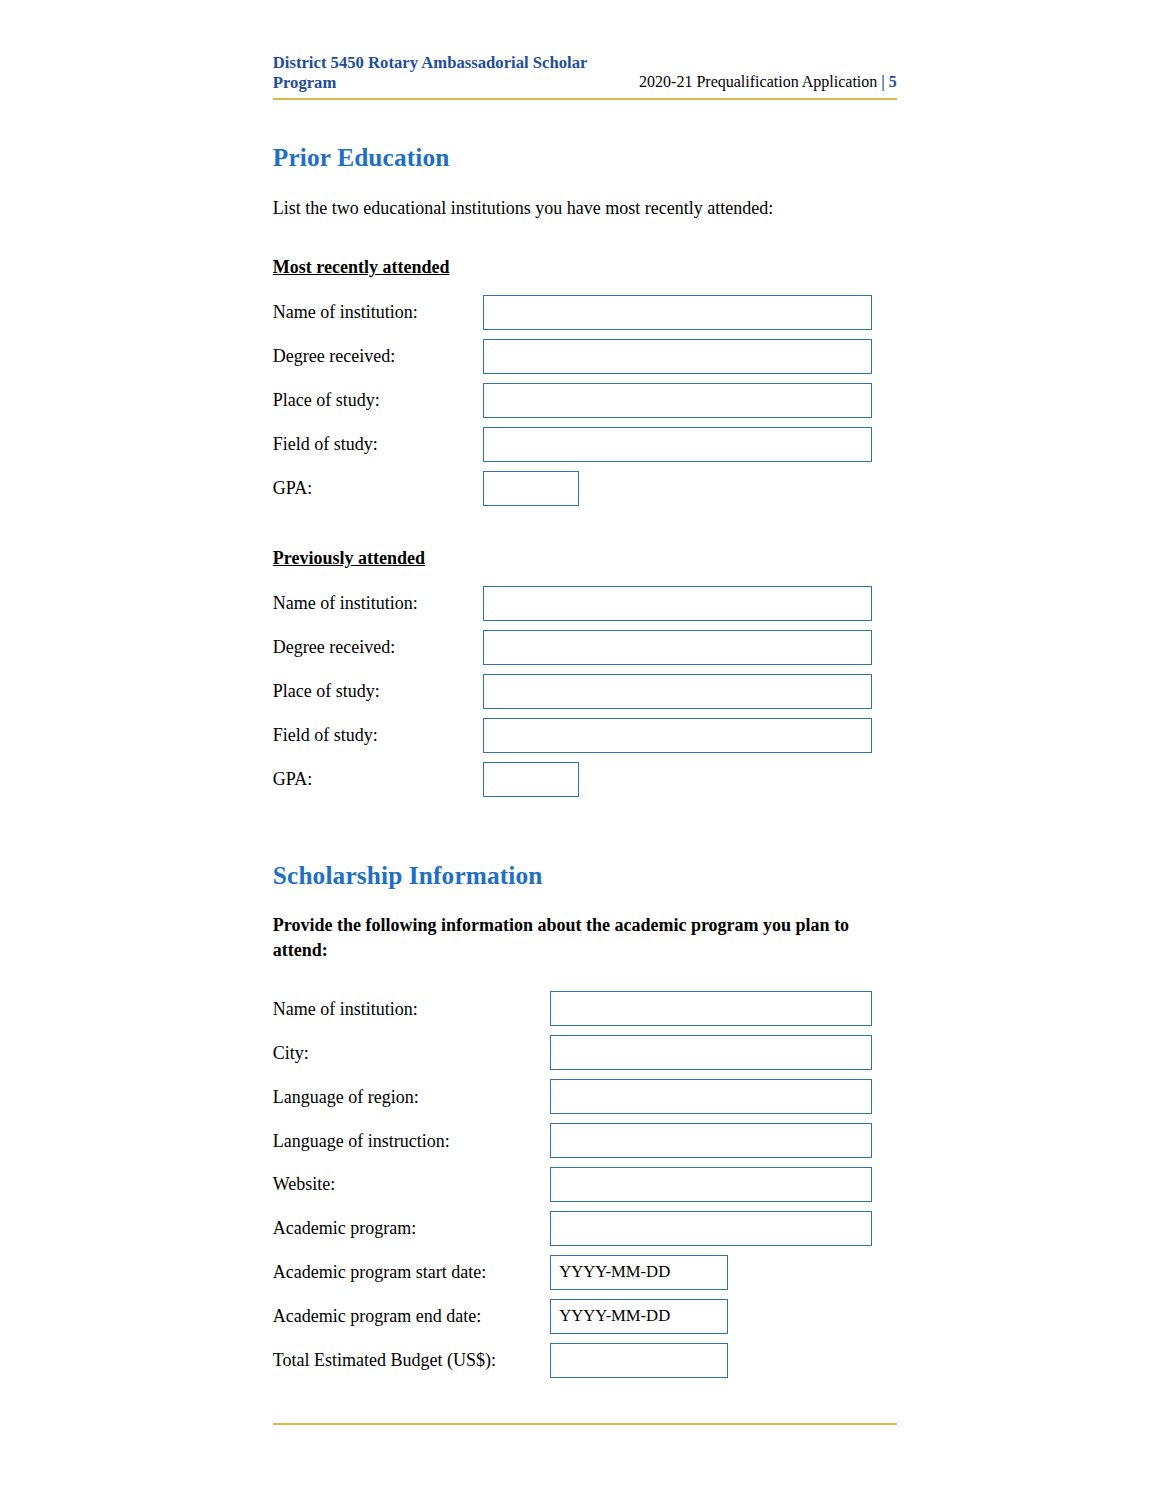District 5450 Rotary Ambassadorial Scholar Program
2020-21 Prequalification Application | 5
Prior Education
List the two educational institutions you have most recently attended:
Most recently attended
Name of institution:
Degree received:
Place of study:
Field of study:
GPA:
Previously attended
Name of institution:
Degree received:
Place of study:
Field of study:
GPA:
Scholarship Information
Provide the following information about the academic program you plan to attend:
Name of institution:
City:
Language of region:
Language of instruction:
Website:
Academic program:
Academic program start date:
YYYY-MM-DD
Academic program end date:
YYYY-MM-DD
Total Estimated Budget (US$):